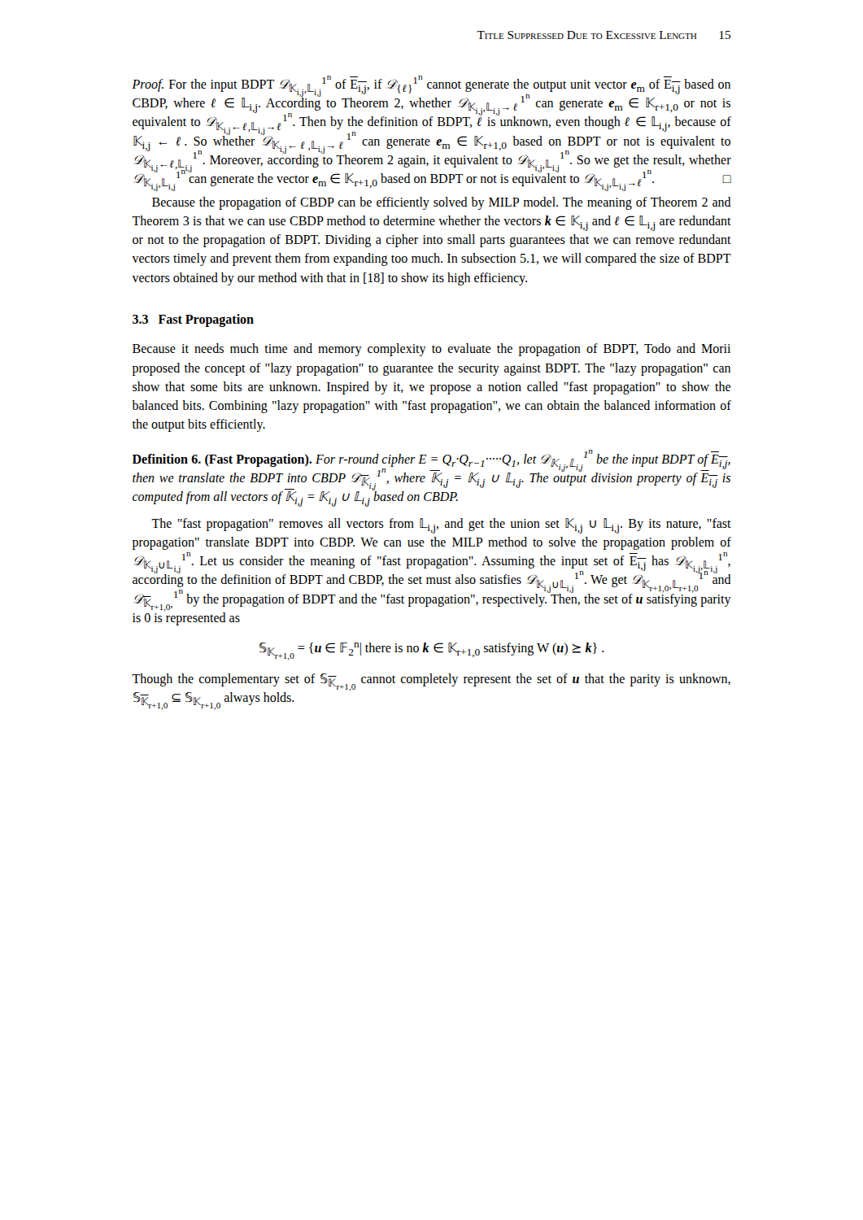Title Suppressed Due to Excessive Length 15
Proof. For the input BDPT 𝒟𝕂i,j,𝕃i,j1n of Ei,j, if 𝒟{ℓ}1n cannot generate the output unit vector em of Ei,j based on CBDP, where ℓ ∈ 𝕃i,j. According to Theorem 2, whether 𝒟𝕂i,j,𝕃i,j→ℓ1n can generate em ∈ 𝕂r+1,0 or not is equivalent to 𝒟𝕂i,j←ℓ,𝕃i,j→ℓ1n. Then by the definition of BDPT, ℓ is unknown, even though ℓ ∈ 𝕃i,j, because of 𝕂i,j ← ℓ. So whether 𝒟𝕂i,j←ℓ,𝕃i,j→ℓ1n can generate em ∈ 𝕂r+1,0 based on BDPT or not is equivalent to 𝒟𝕂i,j←ℓ,𝕃i,j1n. Moreover, according to Theorem 2 again, it equivalent to 𝒟𝕂i,j,𝕃i,j1n. So we get the result, whether 𝒟𝕂i,j,𝕃i,j1n can generate the vector em ∈ 𝕂r+1,0 based on BDPT or not is equivalent to 𝒟𝕂i,j,𝕃i,j→ℓ1n. □
Because the propagation of CBDP can be efficiently solved by MILP model. The meaning of Theorem 2 and Theorem 3 is that we can use CBDP method to determine whether the vectors k ∈ 𝕂i,j and ℓ ∈ 𝕃i,j are redundant or not to the propagation of BDPT. Dividing a cipher into small parts guarantees that we can remove redundant vectors timely and prevent them from expanding too much. In subsection 5.1, we will compared the size of BDPT vectors obtained by our method with that in [18] to show its high efficiency.
3.3 Fast Propagation
Because it needs much time and memory complexity to evaluate the propagation of BDPT, Todo and Morii proposed the concept of "lazy propagation" to guarantee the security against BDPT. The "lazy propagation" can show that some bits are unknown. Inspired by it, we propose a notion called "fast propagation" to show the balanced bits. Combining "lazy propagation" with "fast propagation", we can obtain the balanced information of the output bits efficiently.
Definition 6. (Fast Propagation). For r-round cipher E = Qr·Qr−1·····Q1, let 𝒟𝕂i,j,𝕃i,j1n be the input BDPT of Ei,j, then we translate the BDPT into CBDP 𝒟𝕂i,j1n, where 𝕂i,j = 𝕂i,j ∪ 𝕃i,j. The output division property of Ei,j is computed from all vectors of 𝕂i,j = 𝕂i,j ∪ 𝕃i,j based on CBDP.
The "fast propagation" removes all vectors from 𝕃i,j, and get the union set 𝕂i,j ∪ 𝕃i,j. By its nature, "fast propagation" translate BDPT into CBDP. We can use the MILP method to solve the propagation problem of 𝒟𝕂i,j∪𝕃i,j1n. Let us consider the meaning of "fast propagation". Assuming the input set of Ei,j has 𝒟𝕂i,j,𝕃i,j1n, according to the definition of BDPT and CBDP, the set must also satisfies 𝒟𝕂i,j∪𝕃i,j1n. We get 𝒟𝕂r+1,0,𝕃r+1,01n and 𝒟𝕂r+1,0,1n by the propagation of BDPT and the "fast propagation", respectively. Then, the set of u satisfying parity is 0 is represented as
𝕊𝕂r+1,0 = {u ∈ 𝔽2n| there is no k ∈ 𝕂r+1,0 satisfying W (u) ⪰ k} .
Though the complementary set of 𝕊𝕂r+1,0 cannot completely represent the set of u that the parity is unknown, 𝕊𝕂r+1,0 ⊆ 𝕊𝕂r+1,0 always holds.